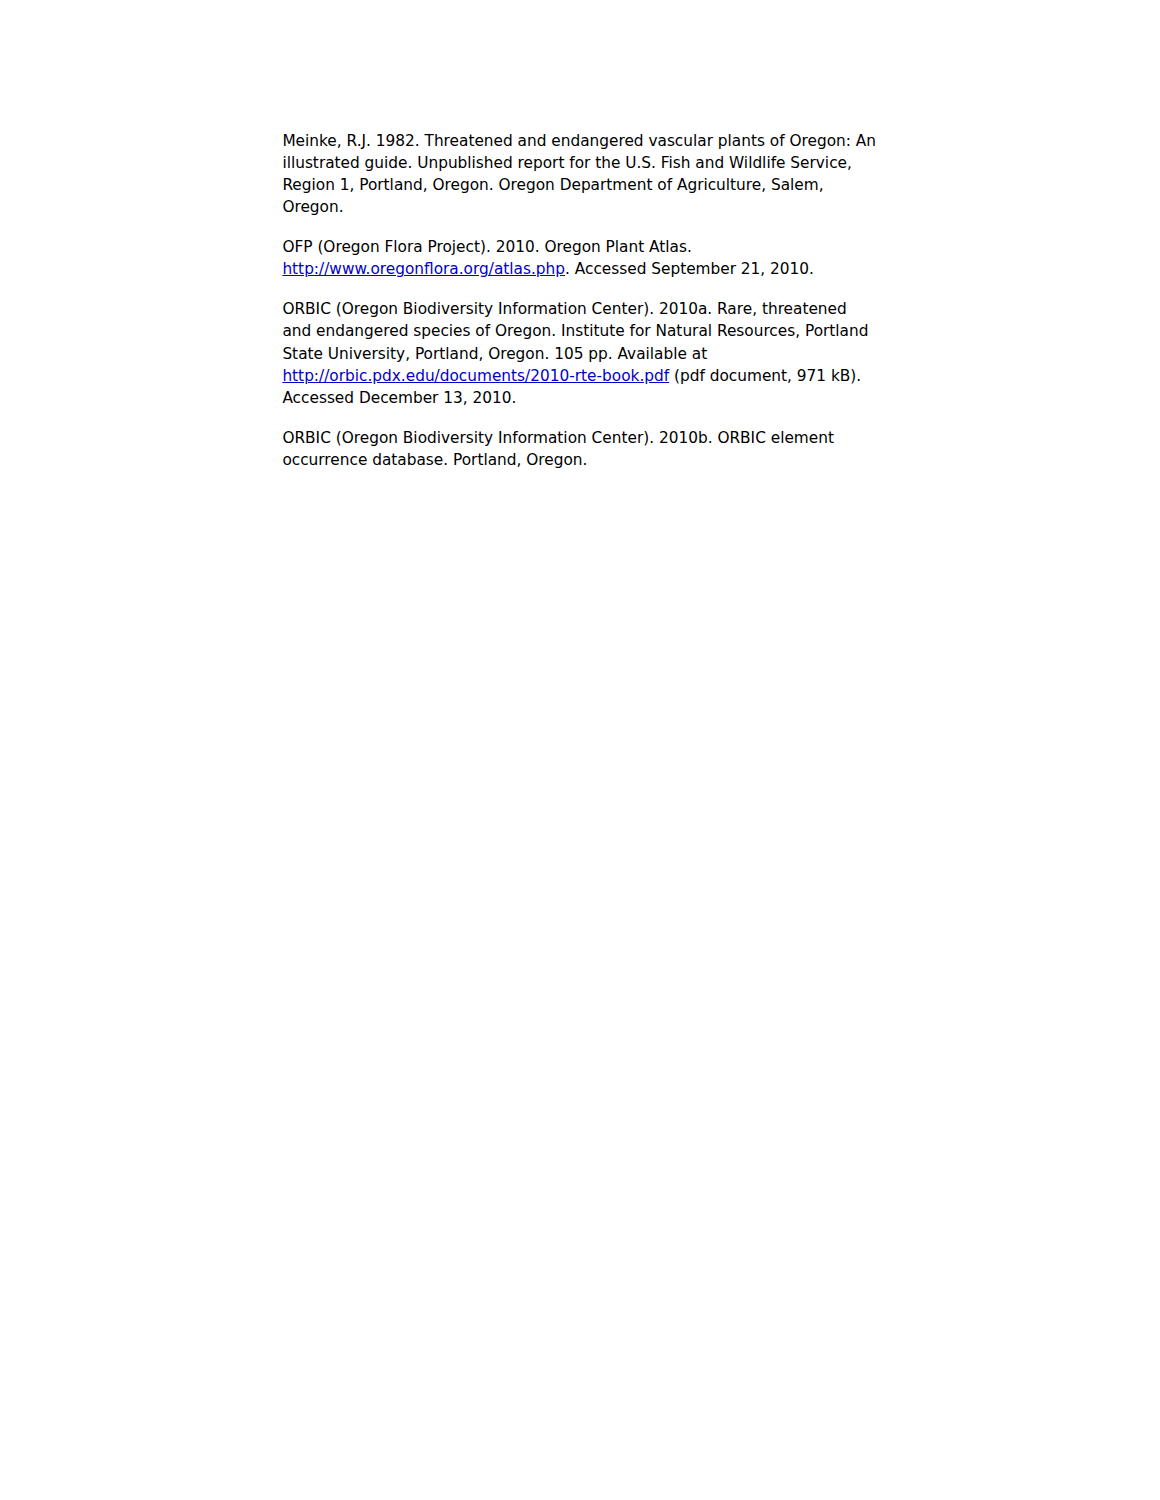Meinke, R.J. 1982. Threatened and endangered vascular plants of Oregon: An illustrated guide. Unpublished report for the U.S. Fish and Wildlife Service, Region 1, Portland, Oregon. Oregon Department of Agriculture, Salem, Oregon.
OFP (Oregon Flora Project). 2010. Oregon Plant Atlas.
http://www.oregonflora.org/atlas.php. Accessed September 21, 2010.
ORBIC (Oregon Biodiversity Information Center). 2010a. Rare, threatened and endangered species of Oregon. Institute for Natural Resources, Portland State University, Portland, Oregon. 105 pp. Available at
http://orbic.pdx.edu/documents/2010-rte-book.pdf (pdf document, 971 kB). Accessed December 13, 2010.
ORBIC (Oregon Biodiversity Information Center). 2010b. ORBIC element occurrence database. Portland, Oregon.